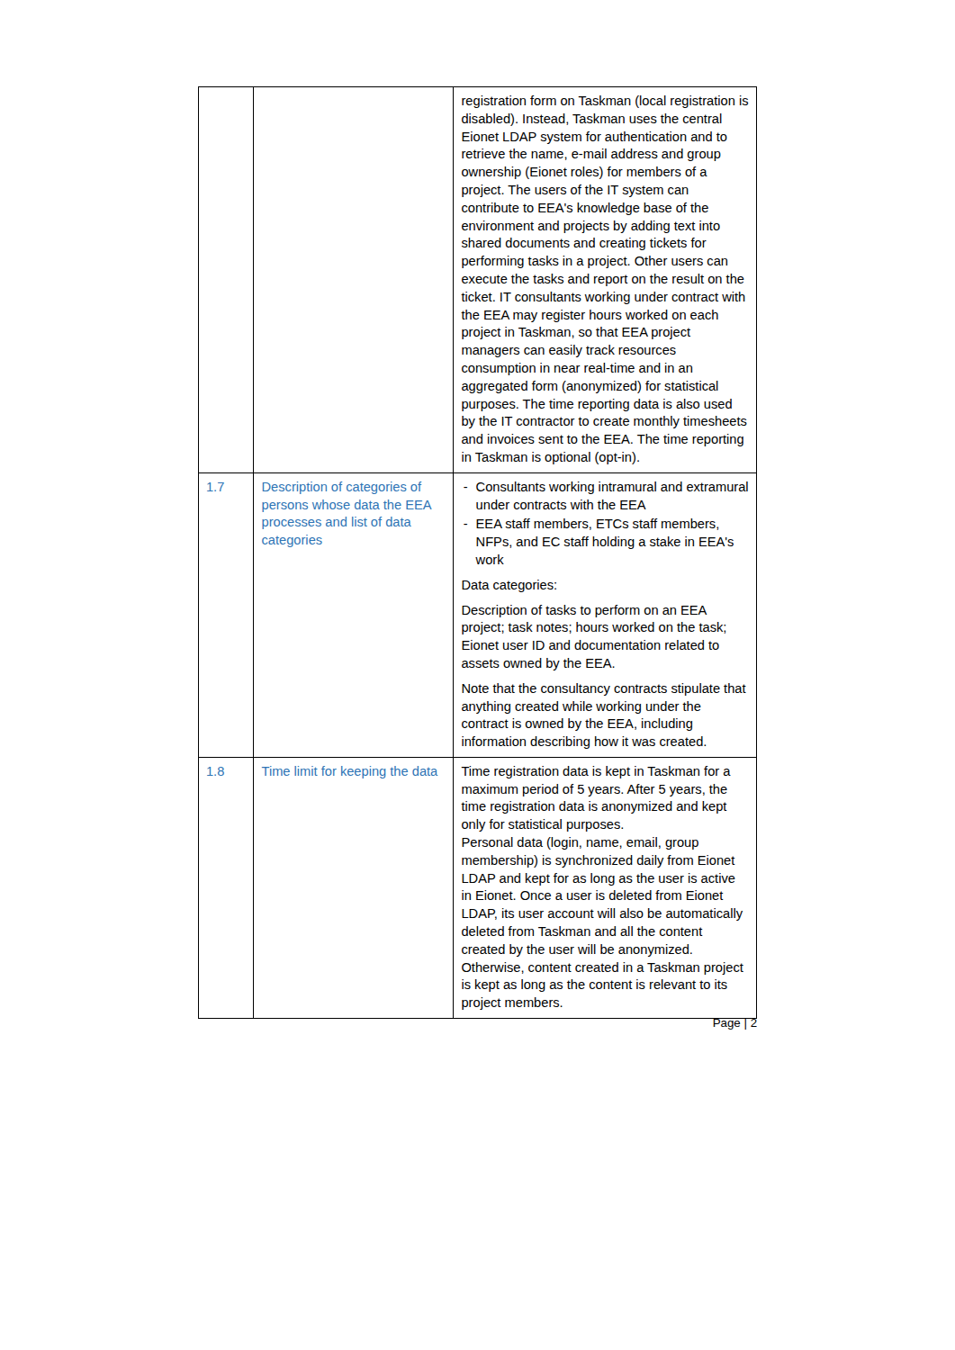| | | registration form on Taskman (local registration is disabled). Instead, Taskman uses the central Eionet LDAP system for authentication and to retrieve the name, e-mail address and group ownership (Eionet roles) for members of a project. The users of the IT system can contribute to EEA's knowledge base of the environment and projects by adding text into shared documents and creating tickets for performing tasks in a project. Other users can execute the tasks and report on the result on the ticket. IT consultants working under contract with the EEA may register hours worked on each project in Taskman, so that EEA project managers can easily track resources consumption in near real-time and in an aggregated form (anonymized) for statistical purposes. The time reporting data is also used by the IT contractor to create monthly timesheets and invoices sent to the EEA. The time reporting in Taskman is optional (opt-in). |
| 1.7 | Description of categories of persons whose data the EEA processes and list of data categories | Consultants working intramural and extramural under contracts with the EEA EEA staff members, ETCs staff members, NFPs, and EC staff holding a stake in EEA's work Data categories: Description of tasks to perform on an EEA project; task notes; hours worked on the task; Eionet user ID and documentation related to assets owned by the EEA. Note that the consultancy contracts stipulate that anything created while working under the contract is owned by the EEA, including information describing how it was created. |
| 1.8 | Time limit for keeping the data | Time registration data is kept in Taskman for a maximum period of 5 years. After 5 years, the time registration data is anonymized and kept only for statistical purposes. Personal data (login, name, email, group membership) is synchronized daily from Eionet LDAP and kept for as long as the user is active in Eionet. Once a user is deleted from Eionet LDAP, its user account will also be automatically deleted from Taskman and all the content created by the user will be anonymized. Otherwise, content created in a Taskman project is kept as long as the content is relevant to its project members. |
Page | 2